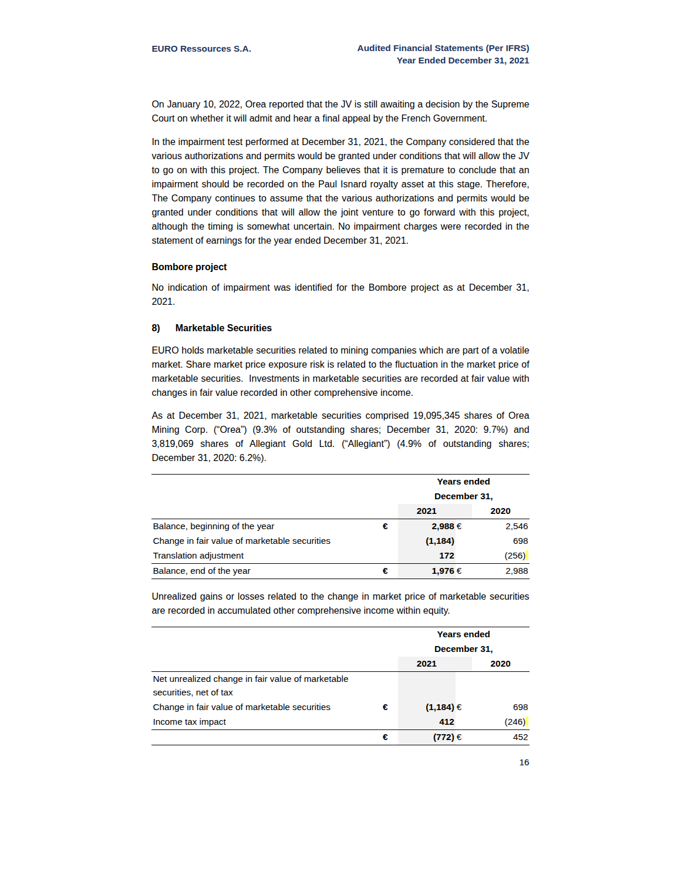EURO Ressources S.A.
Audited Financial Statements (Per IFRS)
Year Ended December 31, 2021
On January 10, 2022, Orea reported that the JV is still awaiting a decision by the Supreme Court on whether it will admit and hear a final appeal by the French Government.
In the impairment test performed at December 31, 2021, the Company considered that the various authorizations and permits would be granted under conditions that will allow the JV to go on with this project. The Company believes that it is premature to conclude that an impairment should be recorded on the Paul Isnard royalty asset at this stage. Therefore, The Company continues to assume that the various authorizations and permits would be granted under conditions that will allow the joint venture to go forward with this project, although the timing is somewhat uncertain. No impairment charges were recorded in the statement of earnings for the year ended December 31, 2021.
Bombore project
No indication of impairment was identified for the Bombore project as at December 31, 2021.
8) Marketable Securities
EURO holds marketable securities related to mining companies which are part of a volatile market. Share market price exposure risk is related to the fluctuation in the market price of marketable securities. Investments in marketable securities are recorded at fair value with changes in fair value recorded in other comprehensive income.
As at December 31, 2021, marketable securities comprised 19,095,345 shares of Orea Mining Corp. (“Orea”) (9.3% of outstanding shares; December 31, 2020: 9.7%) and 3,819,069 shares of Allegiant Gold Ltd. (“Allegiant”) (4.9% of outstanding shares; December 31, 2020: 6.2%).
| | | Years ended |
| | | December 31, |
| | | 2021 | | 2020 |
| Balance, beginning of the year | € | 2,988 | € | 2,546 |
| Change in fair value of marketable securities | | (1,184) | | 698 |
| Translation adjustment | | 172 | | (256) |
| Balance, end of the year | € | 1,976 | € | 2,988 |
Unrealized gains or losses related to the change in market price of marketable securities are recorded in accumulated other comprehensive income within equity.
| | | Years ended |
| | | December 31, |
| | | 2021 | | 2020 |
| Net unrealized change in fair value of marketable securities, net of tax | | | | |
| Change in fair value of marketable securities | € | (1,184) | € | 698 |
| Income tax impact | | 412 | | (246) |
| | € | (772) | € | 452 |
16